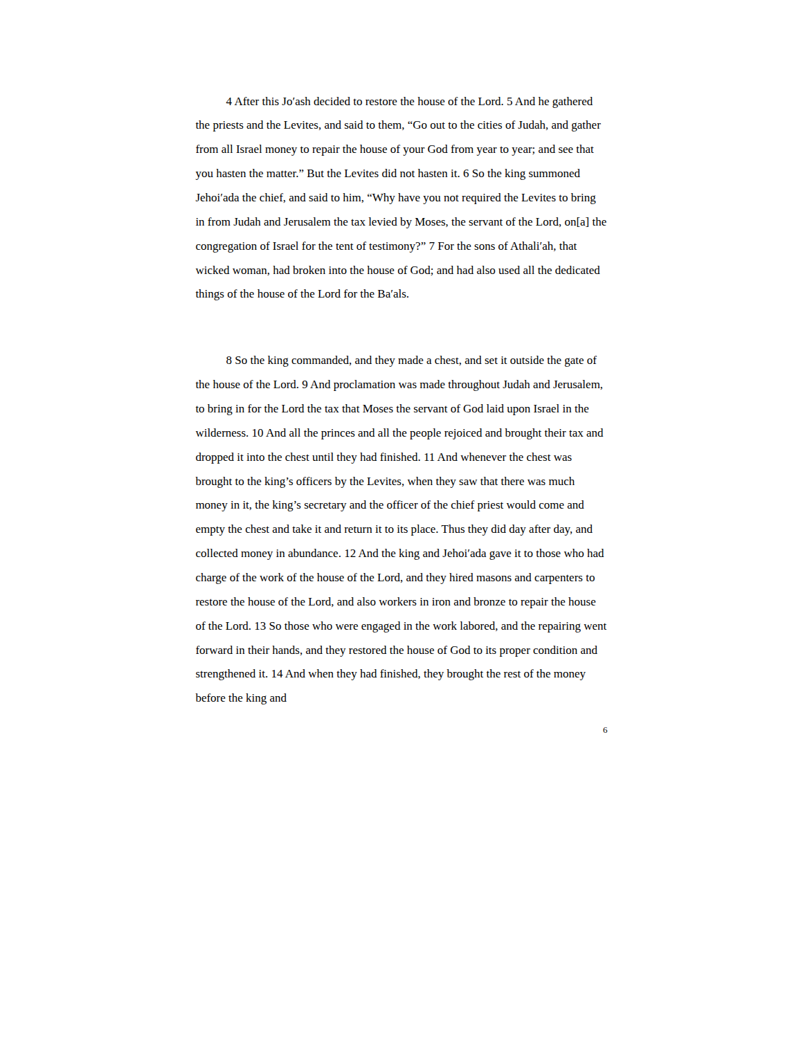4 After this Jo′ash decided to restore the house of the Lord. 5 And he gathered the priests and the Levites, and said to them, “Go out to the cities of Judah, and gather from all Israel money to repair the house of your God from year to year; and see that you hasten the matter.” But the Levites did not hasten it. 6 So the king summoned Jehoi′ada the chief, and said to him, “Why have you not required the Levites to bring in from Judah and Jerusalem the tax levied by Moses, the servant of the Lord, on[a] the congregation of Israel for the tent of testimony?” 7 For the sons of Athali′ah, that wicked woman, had broken into the house of God; and had also used all the dedicated things of the house of the Lord for the Ba′als.
8 So the king commanded, and they made a chest, and set it outside the gate of the house of the Lord. 9 And proclamation was made throughout Judah and Jerusalem, to bring in for the Lord the tax that Moses the servant of God laid upon Israel in the wilderness. 10 And all the princes and all the people rejoiced and brought their tax and dropped it into the chest until they had finished. 11 And whenever the chest was brought to the king’s officers by the Levites, when they saw that there was much money in it, the king’s secretary and the officer of the chief priest would come and empty the chest and take it and return it to its place. Thus they did day after day, and collected money in abundance. 12 And the king and Jehoi′ada gave it to those who had charge of the work of the house of the Lord, and they hired masons and carpenters to restore the house of the Lord, and also workers in iron and bronze to repair the house of the Lord. 13 So those who were engaged in the work labored, and the repairing went forward in their hands, and they restored the house of God to its proper condition and strengthened it. 14 And when they had finished, they brought the rest of the money before the king and
6